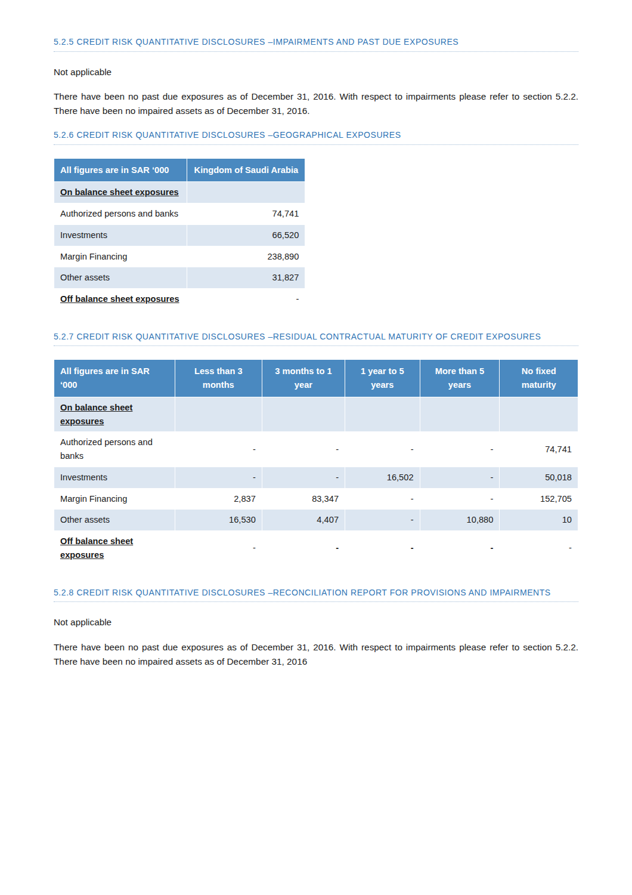5.2.5 Credit Risk Quantitative Disclosures –Impairments and Past Due Exposures
Not applicable
There have been no past due exposures as of December 31, 2016. With respect to impairments please refer to section 5.2.2. There have been no impaired assets as of December 31, 2016.
5.2.6 Credit Risk Quantitative Disclosures –Geographical Exposures
| All figures are in SAR ‘000 | Kingdom of Saudi Arabia |
| --- | --- |
| On balance sheet exposures | |
| Authorized persons and banks | 74,741 |
| Investments | 66,520 |
| Margin Financing | 238,890 |
| Other assets | 31,827 |
| Off balance sheet exposures | - |
5.2.7 Credit Risk Quantitative Disclosures –Residual Contractual Maturity of Credit Exposures
| All figures are in SAR ‘000 | Less than 3 months | 3 months to 1 year | 1 year to 5 years | More than 5 years | No fixed maturity |
| --- | --- | --- | --- | --- | --- |
| On balance sheet exposures | | | | | |
| Authorized persons and banks | - | - | - | - | 74,741 |
| Investments | - | - | 16,502 | - | 50,018 |
| Margin Financing | 2,837 | 83,347 | - | - | 152,705 |
| Other assets | 16,530 | 4,407 | - | 10,880 | 10 |
| Off balance sheet exposures | - | - | - | - | - |
5.2.8 Credit Risk Quantitative Disclosures –Reconciliation Report for Provisions and Impairments
Not applicable
There have been no past due exposures as of December 31, 2016. With respect to impairments please refer to section 5.2.2. There have been no impaired assets as of December 31, 2016